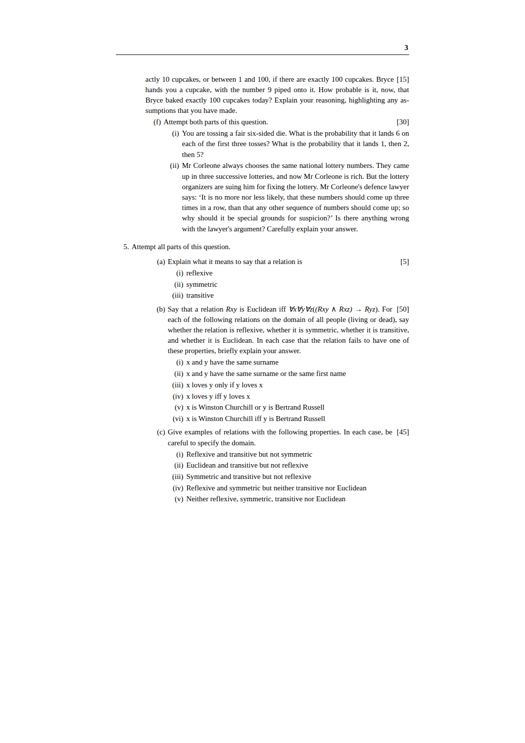3
[15] actly 10 cupcakes, or between 1 and 100, if there are exactly 100 cupcakes. Bryce hands you a cupcake, with the number 9 piped onto it. How probable is it, now, that Bryce baked exactly 100 cupcakes today? Explain your reasoning, highlighting any assumptions that you have made.
(f) [30] Attempt both parts of this question.
(i) You are tossing a fair six-sided die. What is the probability that it lands 6 on each of the first three tosses? What is the probability that it lands 1, then 2, then 5?
(ii) Mr Corleone always chooses the same national lottery numbers. They came up in three successive lotteries, and now Mr Corleone is rich. But the lottery organizers are suing him for fixing the lottery. Mr Corleone's defence lawyer says: ‘It is no more nor less likely, that these numbers should come up three times in a row, than that any other sequence of numbers should come up; so why should it be special grounds for suspicion?’ Is there anything wrong with the lawyer's argument? Carefully explain your answer.
5. Attempt all parts of this question.
(a) [5] Explain what it means to say that a relation is
(i) reflexive
(ii) symmetric
(iii) transitive
(b) [50] Say that a relation Rxy is Euclidean iff ∀x∀y∀z((Rxy ∧ Rxz) → Ryz). For each of the following relations on the domain of all people (living or dead), say whether the relation is reflexive, whether it is symmetric, whether it is transitive, and whether it is Euclidean. In each case that the relation fails to have one of these properties, briefly explain your answer.
(i) x and y have the same surname
(ii) x and y have the same surname or the same first name
(iii) x loves y only if y loves x
(iv) x loves y iff y loves x
(v) x is Winston Churchill or y is Bertrand Russell
(vi) x is Winston Churchill iff y is Bertrand Russell
(c) [45] Give examples of relations with the following properties. In each case, be careful to specify the domain.
(i) Reflexive and transitive but not symmetric
(ii) Euclidean and transitive but not reflexive
(iii) Symmetric and transitive but not reflexive
(iv) Reflexive and symmetric but neither transitive nor Euclidean
(v) Neither reflexive, symmetric, transitive nor Euclidean